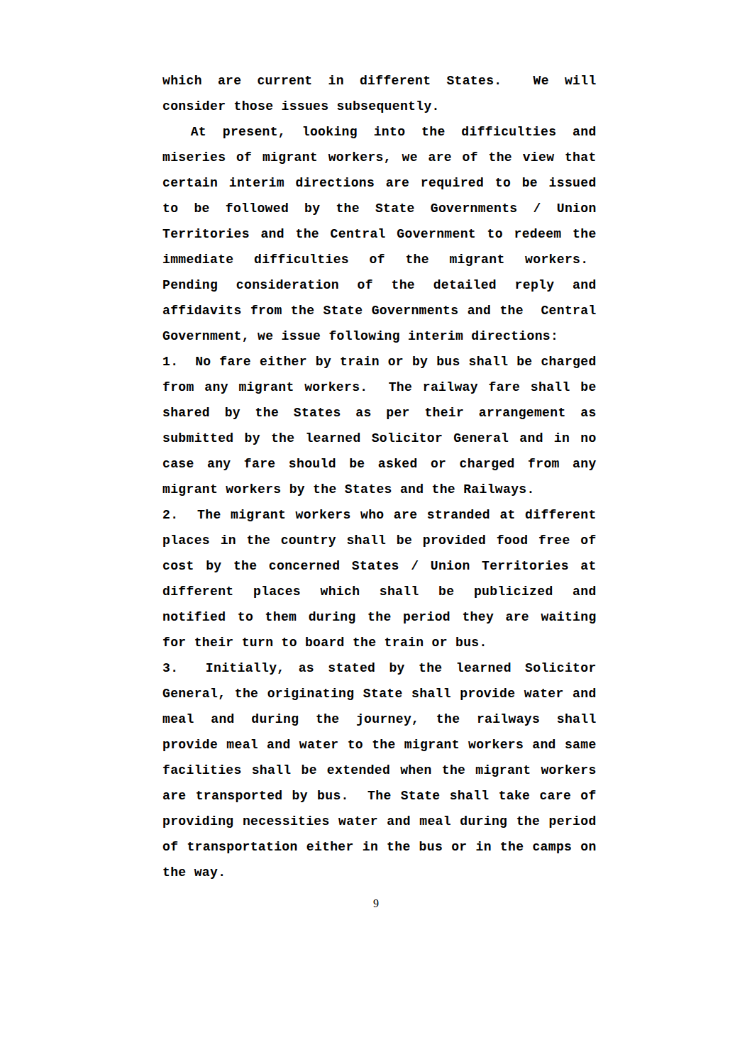which are current in different States. We will consider those issues subsequently.
At present, looking into the difficulties and miseries of migrant workers, we are of the view that certain interim directions are required to be issued to be followed by the State Governments / Union Territories and the Central Government to redeem the immediate difficulties of the migrant workers. Pending consideration of the detailed reply and affidavits from the State Governments and the Central Government, we issue following interim directions:
1. No fare either by train or by bus shall be charged from any migrant workers. The railway fare shall be shared by the States as per their arrangement as submitted by the learned Solicitor General and in no case any fare should be asked or charged from any migrant workers by the States and the Railways.
2. The migrant workers who are stranded at different places in the country shall be provided food free of cost by the concerned States / Union Territories at different places which shall be publicized and notified to them during the period they are waiting for their turn to board the train or bus.
3. Initially, as stated by the learned Solicitor General, the originating State shall provide water and meal and during the journey, the railways shall provide meal and water to the migrant workers and same facilities shall be extended when the migrant workers are transported by bus. The State shall take care of providing necessities water and meal during the period of transportation either in the bus or in the camps on the way.
9